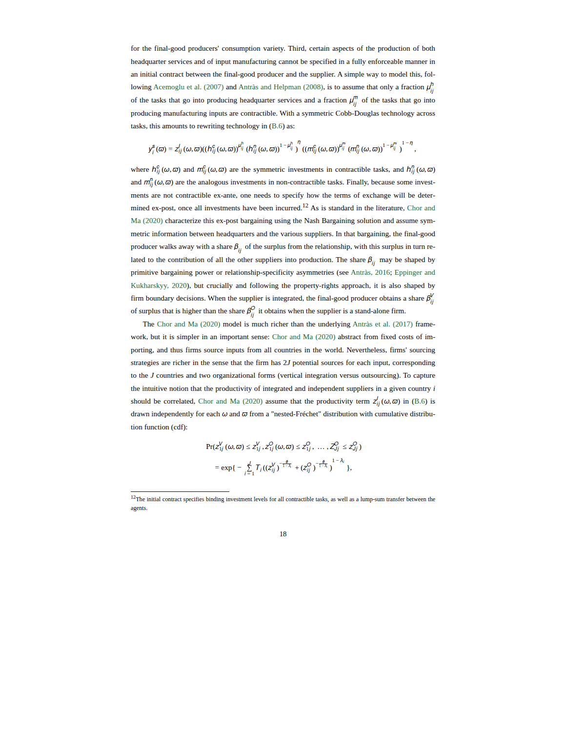for the final-good producers' consumption variety. Third, certain aspects of the production of both headquarter services and of input manufacturing cannot be specified in a fully enforceable manner in an initial contract between the final-good producer and the supplier. A simple way to model this, following Acemoglu et al. (2007) and Antràs and Helpman (2008), is to assume that only a fraction μijh of the tasks that go into producing headquarter services and a fraction μijm of the tasks that go into producing manufacturing inputs are contractible. With a symmetric Cobb-Douglas technology across tasks, this amounts to rewriting technology in (B.6) as:
yis (ϖ) = zijI (ω,ϖ) ( (hijc(ω,ϖ)) μijh (hijn(ω,ϖ)) 1−μijh ) η ( (mijc(ω,ϖ)) μijm (mijn(ω,ϖ)) 1−μijm ) 1−η ,
where hijc(ω,ϖ) and mijc(ω,ϖ) are the symmetric investments in contractible tasks, and hijn(ω,ϖ) and mijn(ω,ϖ) are the analogous investments in non-contractible tasks. Finally, because some investments are not contractible ex-ante, one needs to specify how the terms of exchange will be determined ex-post, once all investments have been incurred.12 As is standard in the literature, Chor and Ma (2020) characterize this ex-post bargaining using the Nash Bargaining solution and assume symmetric information between headquarters and the various suppliers. In that bargaining, the final-good producer walks away with a share βij of the surplus from the relationship, with this surplus in turn related to the contribution of all the other suppliers into production. The share βij may be shaped by primitive bargaining power or relationship-specificity asymmetries (see Antràs, 2016; Eppinger and Kukharskyy, 2020), but crucially and following the property-rights approach, it is also shaped by firm boundary decisions. When the supplier is integrated, the final-good producer obtains a share βijV of surplus that is higher than the share βijO it obtains when the supplier is a stand-alone firm.
The Chor and Ma (2020) model is much richer than the underlying Antràs et al. (2017) framework, but it is simpler in an important sense: Chor and Ma (2020) abstract from fixed costs of importing, and thus firms source inputs from all countries in the world. Nevertheless, firms' sourcing strategies are richer in the sense that the firm has 2J potential sources for each input, corresponding to the J countries and two organizational forms (vertical integration versus outsourcing). To capture the intuitive notion that the productivity of integrated and independent suppliers in a given country i should be correlated, Chor and Ma (2020) assume that the productivity term zijI(ω,ϖ) in (B.6) is drawn independently for each ω and ϖ from a "nested-Fréchet" distribution with cumulative distribution function (cdf):
Pr ( z1jV (ω,ϖ) ≤ z1jV , z1jO (ω,ϖ) ≤ z1jO , … , ZJjO ≤ zJjO )
= exp { − ∑ i=1 J Ti ( (zijV) −θ1−λi + (zijO) −θ1−λi ) 1−λi } ,
12The initial contract specifies binding investment levels for all contractible tasks, as well as a lump-sum transfer between the agents.
18